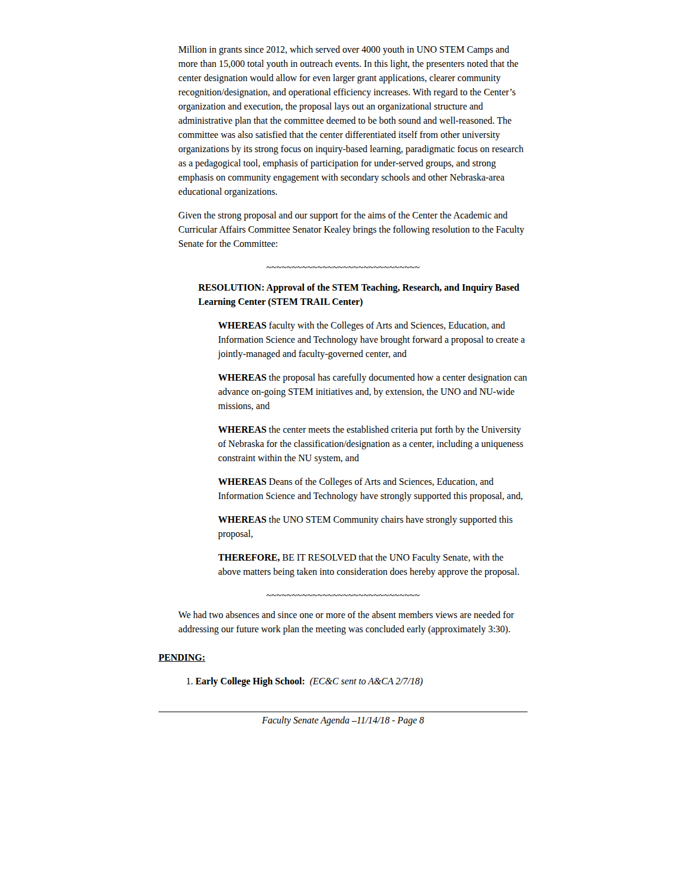Million in grants since 2012, which served over 4000 youth in UNO STEM Camps and more than 15,000 total youth in outreach events. In this light, the presenters noted that the center designation would allow for even larger grant applications, clearer community recognition/designation, and operational efficiency increases. With regard to the Center’s organization and execution, the proposal lays out an organizational structure and administrative plan that the committee deemed to be both sound and well-reasoned. The committee was also satisfied that the center differentiated itself from other university organizations by its strong focus on inquiry-based learning, paradigmatic focus on research as a pedagogical tool, emphasis of participation for under-served groups, and strong emphasis on community engagement with secondary schools and other Nebraska-area educational organizations.
Given the strong proposal and our support for the aims of the Center the Academic and Curricular Affairs Committee Senator Kealey brings the following resolution to the Faculty Senate for the Committee:
~~~~~~~~~~~~~~~~~~~~~~~~~~~~~~
RESOLUTION: Approval of the STEM Teaching, Research, and Inquiry Based Learning Center (STEM TRAIL Center)
WHEREAS faculty with the Colleges of Arts and Sciences, Education, and Information Science and Technology have brought forward a proposal to create a jointly-managed and faculty-governed center, and
WHEREAS the proposal has carefully documented how a center designation can advance on-going STEM initiatives and, by extension, the UNO and NU-wide missions, and
WHEREAS the center meets the established criteria put forth by the University of Nebraska for the classification/designation as a center, including a uniqueness constraint within the NU system, and
WHEREAS Deans of the Colleges of Arts and Sciences, Education, and Information Science and Technology have strongly supported this proposal, and,
WHEREAS the UNO STEM Community chairs have strongly supported this proposal,
THEREFORE, BE IT RESOLVED that the UNO Faculty Senate, with the above matters being taken into consideration does hereby approve the proposal.
~~~~~~~~~~~~~~~~~~~~~~~~~~~~~~
We had two absences and since one or more of the absent members views are needed for addressing our future work plan the meeting was concluded early (approximately 3:30).
PENDING:
Early College High School: (EC&C sent to A&CA 2/7/18)
Faculty Senate Agenda –11/14/18 - Page 8